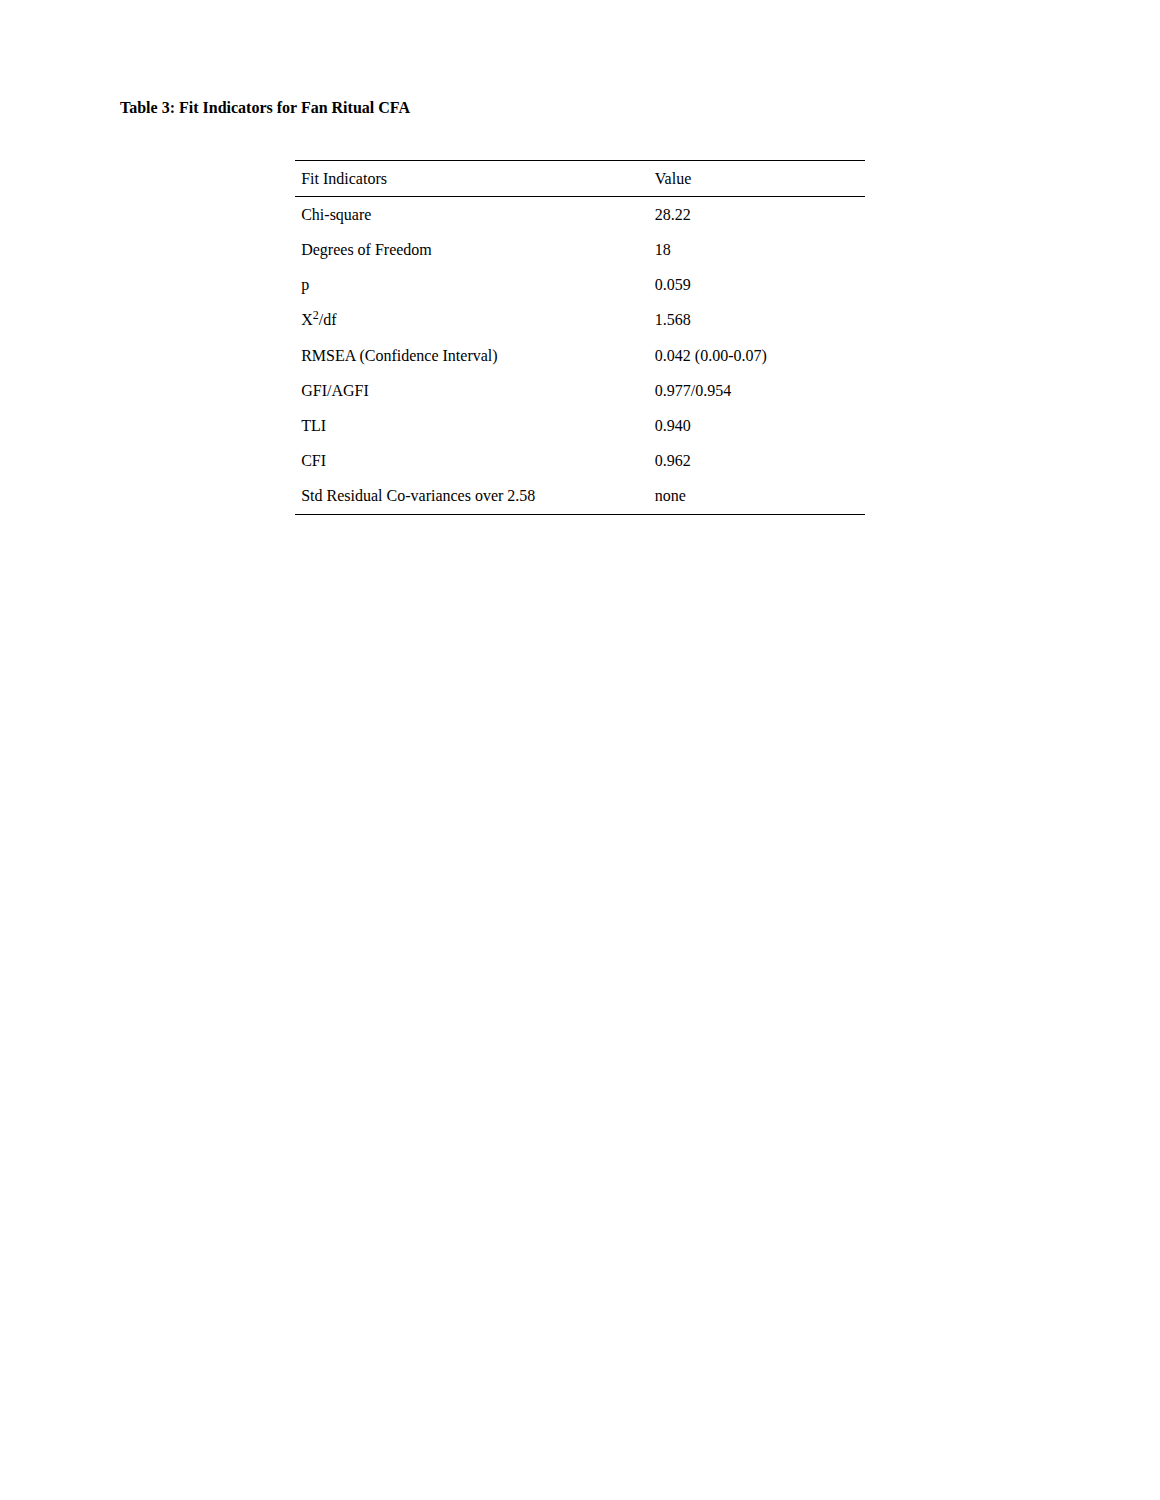Table 3: Fit Indicators for Fan Ritual CFA
| Fit Indicators | Value |
| --- | --- |
| Chi-square | 28.22 |
| Degrees of Freedom | 18 |
| p | 0.059 |
| X 2 /df | 1.568 |
| RMSEA (Confidence Interval) | 0.042 (0.00-0.07) |
| GFI/AGFI | 0.977/0.954 |
| TLI | 0.940 |
| CFI | 0.962 |
| Std Residual Co-variances over 2.58 | none |